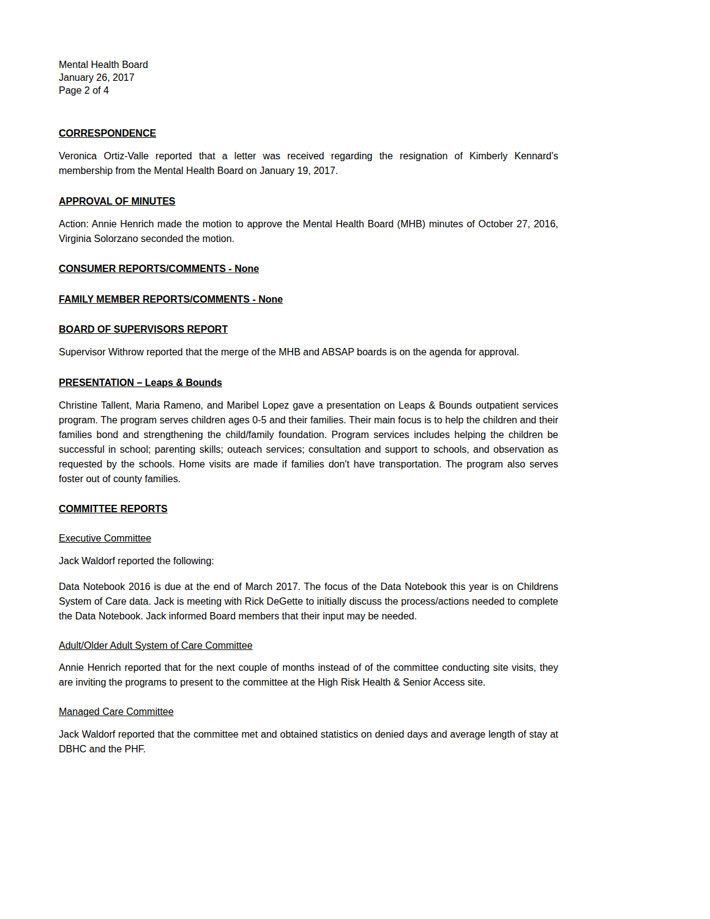Mental Health Board
January 26, 2017
Page 2 of 4
CORRESPONDENCE
Veronica Ortiz-Valle reported that a letter was received regarding the resignation of Kimberly Kennard's membership from the Mental Health Board on January 19, 2017.
APPROVAL OF MINUTES
Action: Annie Henrich made the motion to approve the Mental Health Board (MHB) minutes of October 27, 2016, Virginia Solorzano seconded the motion.
CONSUMER REPORTS/COMMENTS - None
FAMILY MEMBER REPORTS/COMMENTS - None
BOARD OF SUPERVISORS REPORT
Supervisor Withrow reported that the merge of the MHB and ABSAP boards is on the agenda for approval.
PRESENTATION – Leaps & Bounds
Christine Tallent, Maria Rameno, and Maribel Lopez gave a presentation on Leaps & Bounds outpatient services program. The program serves children ages 0-5 and their families. Their main focus is to help the children and their families bond and strengthening the child/family foundation. Program services includes helping the children be successful in school; parenting skills; outeach services; consultation and support to schools, and observation as requested by the schools. Home visits are made if families don't have transportation. The program also serves foster out of county families.
COMMITTEE REPORTS
Executive Committee
Jack Waldorf reported the following:
Data Notebook 2016 is due at the end of March 2017. The focus of the Data Notebook this year is on Childrens System of Care data. Jack is meeting with Rick DeGette to initially discuss the process/actions needed to complete the Data Notebook. Jack informed Board members that their input may be needed.
Adult/Older Adult System of Care Committee
Annie Henrich reported that for the next couple of months instead of of the committee conducting site visits, they are inviting the programs to present to the committee at the High Risk Health & Senior Access site.
Managed Care Committee
Jack Waldorf reported that the committee met and obtained statistics on denied days and average length of stay at DBHC and the PHF.